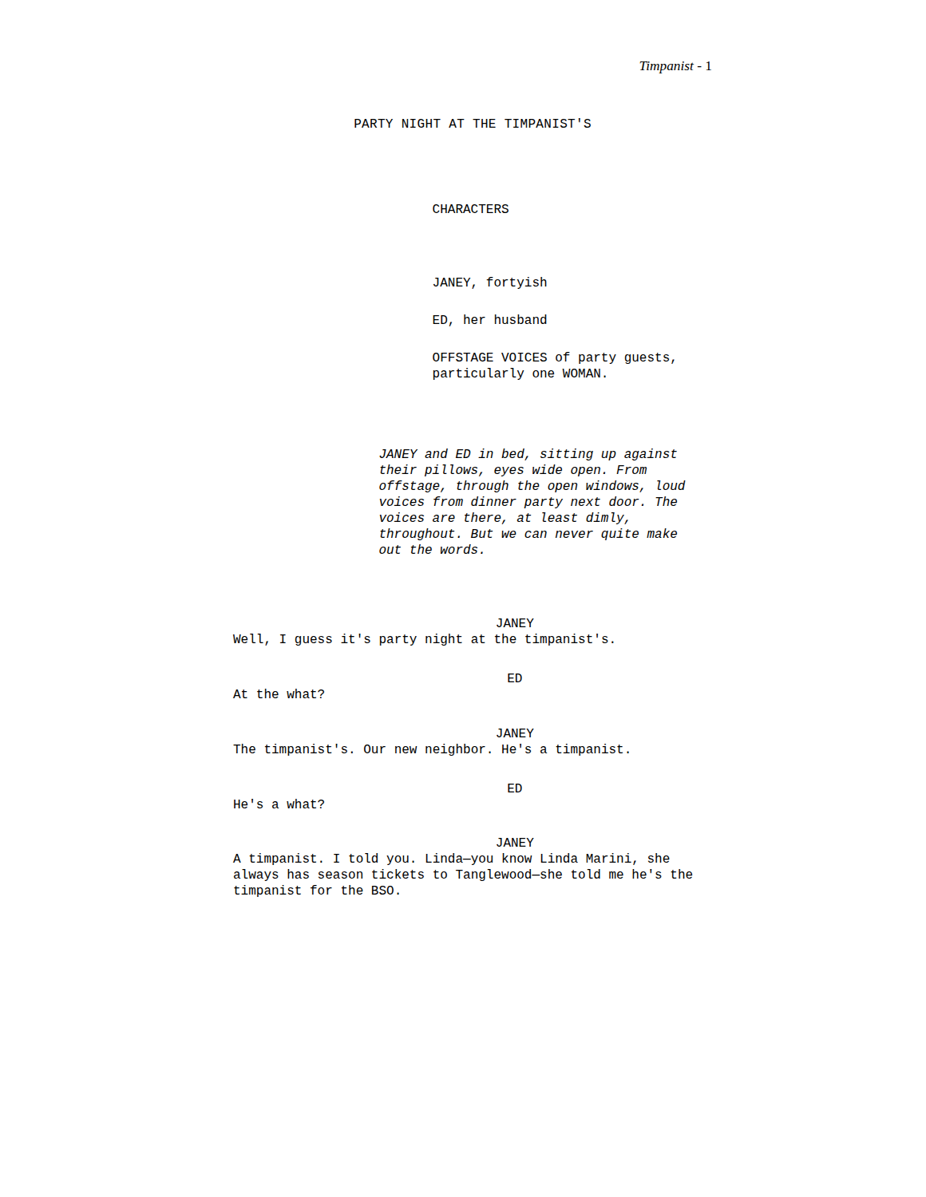Timpanist - 1
PARTY NIGHT AT THE TIMPANIST'S
CHARACTERS
JANEY, fortyish
ED, her husband
OFFSTAGE VOICES of party guests,
particularly one WOMAN.
JANEY and ED in bed, sitting up against their pillows, eyes wide open. From offstage, through the open windows, loud voices from dinner party next door. The voices are there, at least dimly, throughout. But we can never quite make out the words.
JANEY
Well, I guess it's party night at the timpanist's.
ED
At the what?
JANEY
The timpanist's. Our new neighbor. He's a timpanist.
ED
He's a what?
JANEY
A timpanist. I told you. Linda—you know Linda Marini, she always has season tickets to Tanglewood—she told me he's the timpanist for the BSO.